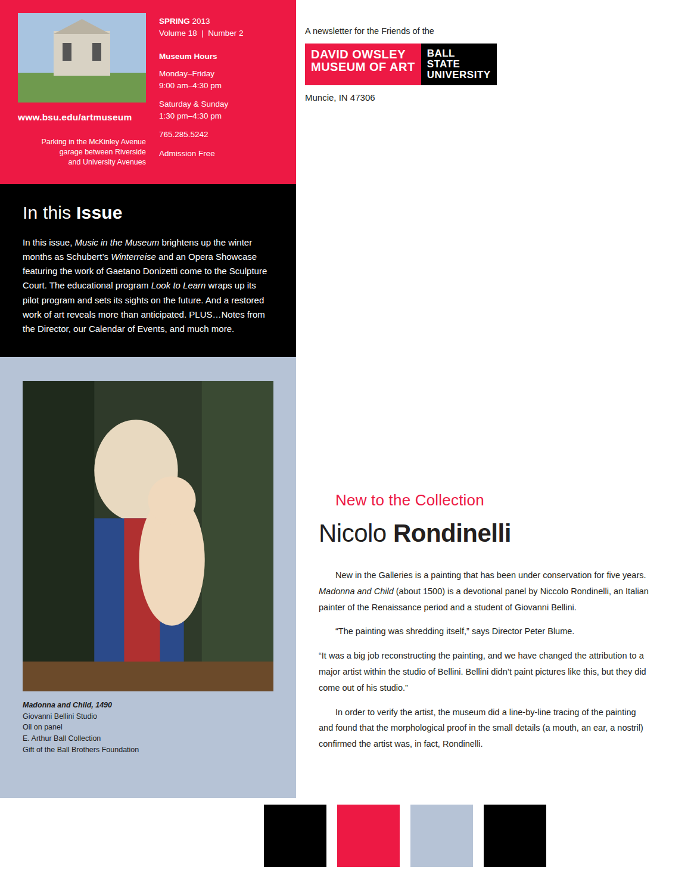www.bsu.edu/artmuseum
Parking in the McKinley Avenue
garage between Riverside
and University Avenues
SPRING 2013
Volume 18 | Number 2
Museum Hours
Monday–Friday
9:00 am–4:30 pm
Saturday & Sunday
1:30 pm–4:30 pm
765.285.5242
Admission Free
A newsletter for the Friends of the
DAVID OWSLEY
MUSEUM OF ART
BALL
STATE
UNIVERSITY
Muncie, IN 47306
In this Issue
In this issue, Music in the Museum brightens up the winter months as Schubert’s Winterreise and an Opera Showcase featuring the work of Gaetano Donizetti come to the Sculpture Court. The educational program Look to Learn wraps up its pilot program and sets its sights on the future. And a restored work of art reveals more than anticipated. PLUS…Notes from the Director, our Calendar of Events, and much more.
Madonna and Child, 1490
Giovanni Bellini Studio
Oil on panel
E. Arthur Ball Collection
Gift of the Ball Brothers Foundation
New to the Collection
Nicolo Rondinelli
New in the Galleries is a painting that has been under conservation for five years. Madonna and Child (about 1500) is a devotional panel by Niccolo Rondinelli, an Italian painter of the Renaissance period and a student of Giovanni Bellini.
“The painting was shredding itself,” says Director Peter Blume.
“It was a big job reconstructing the painting, and we have changed the attribution to a major artist within the studio of Bellini. Bellini didn’t paint pictures like this, but they did come out of his studio.”
In order to verify the artist, the museum did a line-by-line tracing of the painting and found that the morphological proof in the small details (a mouth, an ear, a nostril) confirmed the artist was, in fact, Rondinelli.